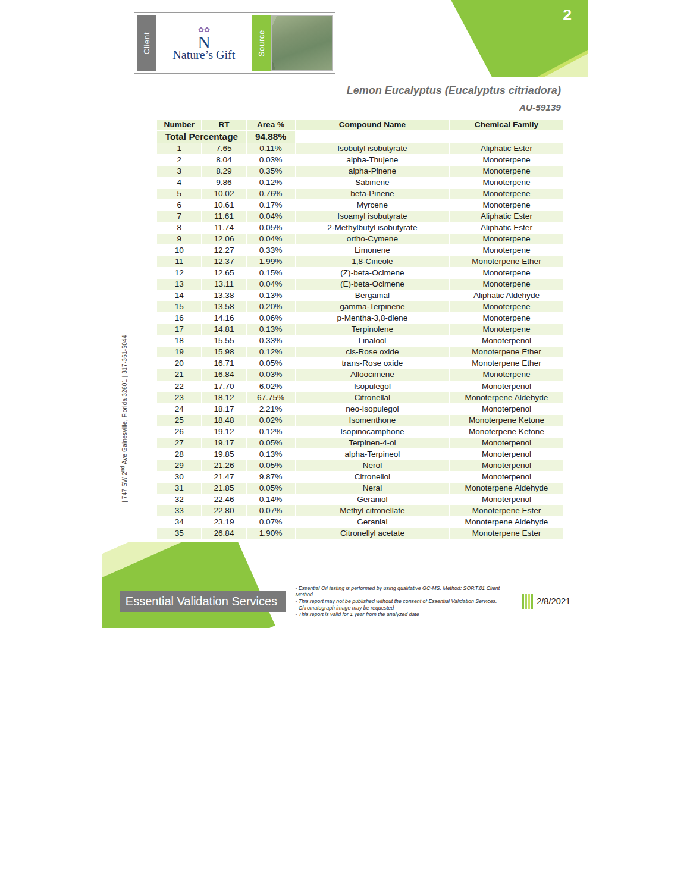2
Essential Validation Services | 747 SW 2nd Ave Gainesville, Florida 32601 | 317-361-5044
Client
✿✿
N
Nature’s Gift
Source
Lemon Eucalyptus (Eucalyptus citriadora)
AU-59139
| Total Percentage | 94.88% | | |
| Number | RT | Area % | Compound Name | Chemical Family |
| 1 | 7.65 | 0.11% | Isobutyl isobutyrate | Aliphatic Ester |
| 2 | 8.04 | 0.03% | alpha-Thujene | Monoterpene |
| 3 | 8.29 | 0.35% | alpha-Pinene | Monoterpene |
| 4 | 9.86 | 0.12% | Sabinene | Monoterpene |
| 5 | 10.02 | 0.76% | beta-Pinene | Monoterpene |
| 6 | 10.61 | 0.17% | Myrcene | Monoterpene |
| 7 | 11.61 | 0.04% | Isoamyl isobutyrate | Aliphatic Ester |
| 8 | 11.74 | 0.05% | 2-Methylbutyl isobutyrate | Aliphatic Ester |
| 9 | 12.06 | 0.04% | ortho-Cymene | Monoterpene |
| 10 | 12.27 | 0.33% | Limonene | Monoterpene |
| 11 | 12.37 | 1.99% | 1,8-Cineole | Monoterpene Ether |
| 12 | 12.65 | 0.15% | (Z)-beta-Ocimene | Monoterpene |
| 13 | 13.11 | 0.04% | (E)-beta-Ocimene | Monoterpene |
| 14 | 13.38 | 0.13% | Bergamal | Aliphatic Aldehyde |
| 15 | 13.58 | 0.20% | gamma-Terpinene | Monoterpene |
| 16 | 14.16 | 0.06% | p-Mentha-3,8-diene | Monoterpene |
| 17 | 14.81 | 0.13% | Terpinolene | Monoterpene |
| 18 | 15.55 | 0.33% | Linalool | Monoterpenol |
| 19 | 15.98 | 0.12% | cis-Rose oxide | Monoterpene Ether |
| 20 | 16.71 | 0.05% | trans-Rose oxide | Monoterpene Ether |
| 21 | 16.84 | 0.03% | Alloocimene | Monoterpene |
| 22 | 17.70 | 6.02% | Isopulegol | Monoterpenol |
| 23 | 18.12 | 67.75% | Citronellal | Monoterpene Aldehyde |
| 24 | 18.17 | 2.21% | neo-Isopulegol | Monoterpenol |
| 25 | 18.48 | 0.02% | Isomenthone | Monoterpene Ketone |
| 26 | 19.12 | 0.12% | Isopinocamphone | Monoterpene Ketone |
| 27 | 19.17 | 0.05% | Terpinen-4-ol | Monoterpenol |
| 28 | 19.85 | 0.13% | alpha-Terpineol | Monoterpenol |
| 29 | 21.26 | 0.05% | Nerol | Monoterpenol |
| 30 | 21.47 | 9.87% | Citronellol | Monoterpenol |
| 31 | 21.85 | 0.05% | Neral | Monoterpene Aldehyde |
| 32 | 22.46 | 0.14% | Geraniol | Monoterpenol |
| 33 | 22.80 | 0.07% | Methyl citronellate | Monoterpene Ester |
| 34 | 23.19 | 0.07% | Geranial | Monoterpene Aldehyde |
| 35 | 26.84 | 1.90% | Citronellyl acetate | Monoterpene Ester |
Essential Validation Services
- Essential Oil testing is performed by using qualitative GC-MS. Method: SOP.T.01 Client Method
- This report may not be published without the consent of Essential Validation Services.
- Chromatograph image may be requested
- This report is valid for 1 year from the analyzed date
2/8/2021